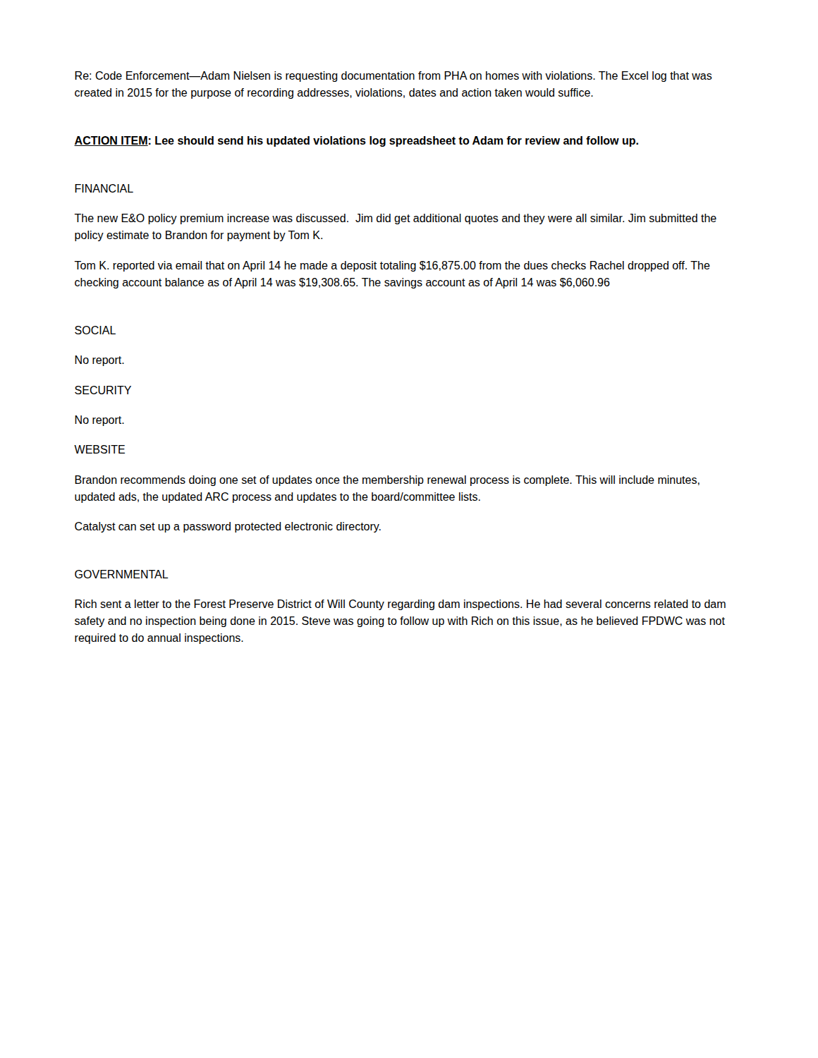Re: Code Enforcement—Adam Nielsen is requesting documentation from PHA on homes with violations. The Excel log that was created in 2015 for the purpose of recording addresses, violations, dates and action taken would suffice.
ACTION ITEM: Lee should send his updated violations log spreadsheet to Adam for review and follow up.
FINANCIAL
The new E&O policy premium increase was discussed. Jim did get additional quotes and they were all similar. Jim submitted the policy estimate to Brandon for payment by Tom K.
Tom K. reported via email that on April 14 he made a deposit totaling $16,875.00 from the dues checks Rachel dropped off. The checking account balance as of April 14 was $19,308.65. The savings account as of April 14 was $6,060.96
SOCIAL
No report.
SECURITY
No report.
WEBSITE
Brandon recommends doing one set of updates once the membership renewal process is complete. This will include minutes, updated ads, the updated ARC process and updates to the board/committee lists.
Catalyst can set up a password protected electronic directory.
GOVERNMENTAL
Rich sent a letter to the Forest Preserve District of Will County regarding dam inspections. He had several concerns related to dam safety and no inspection being done in 2015. Steve was going to follow up with Rich on this issue, as he believed FPDWC was not required to do annual inspections.